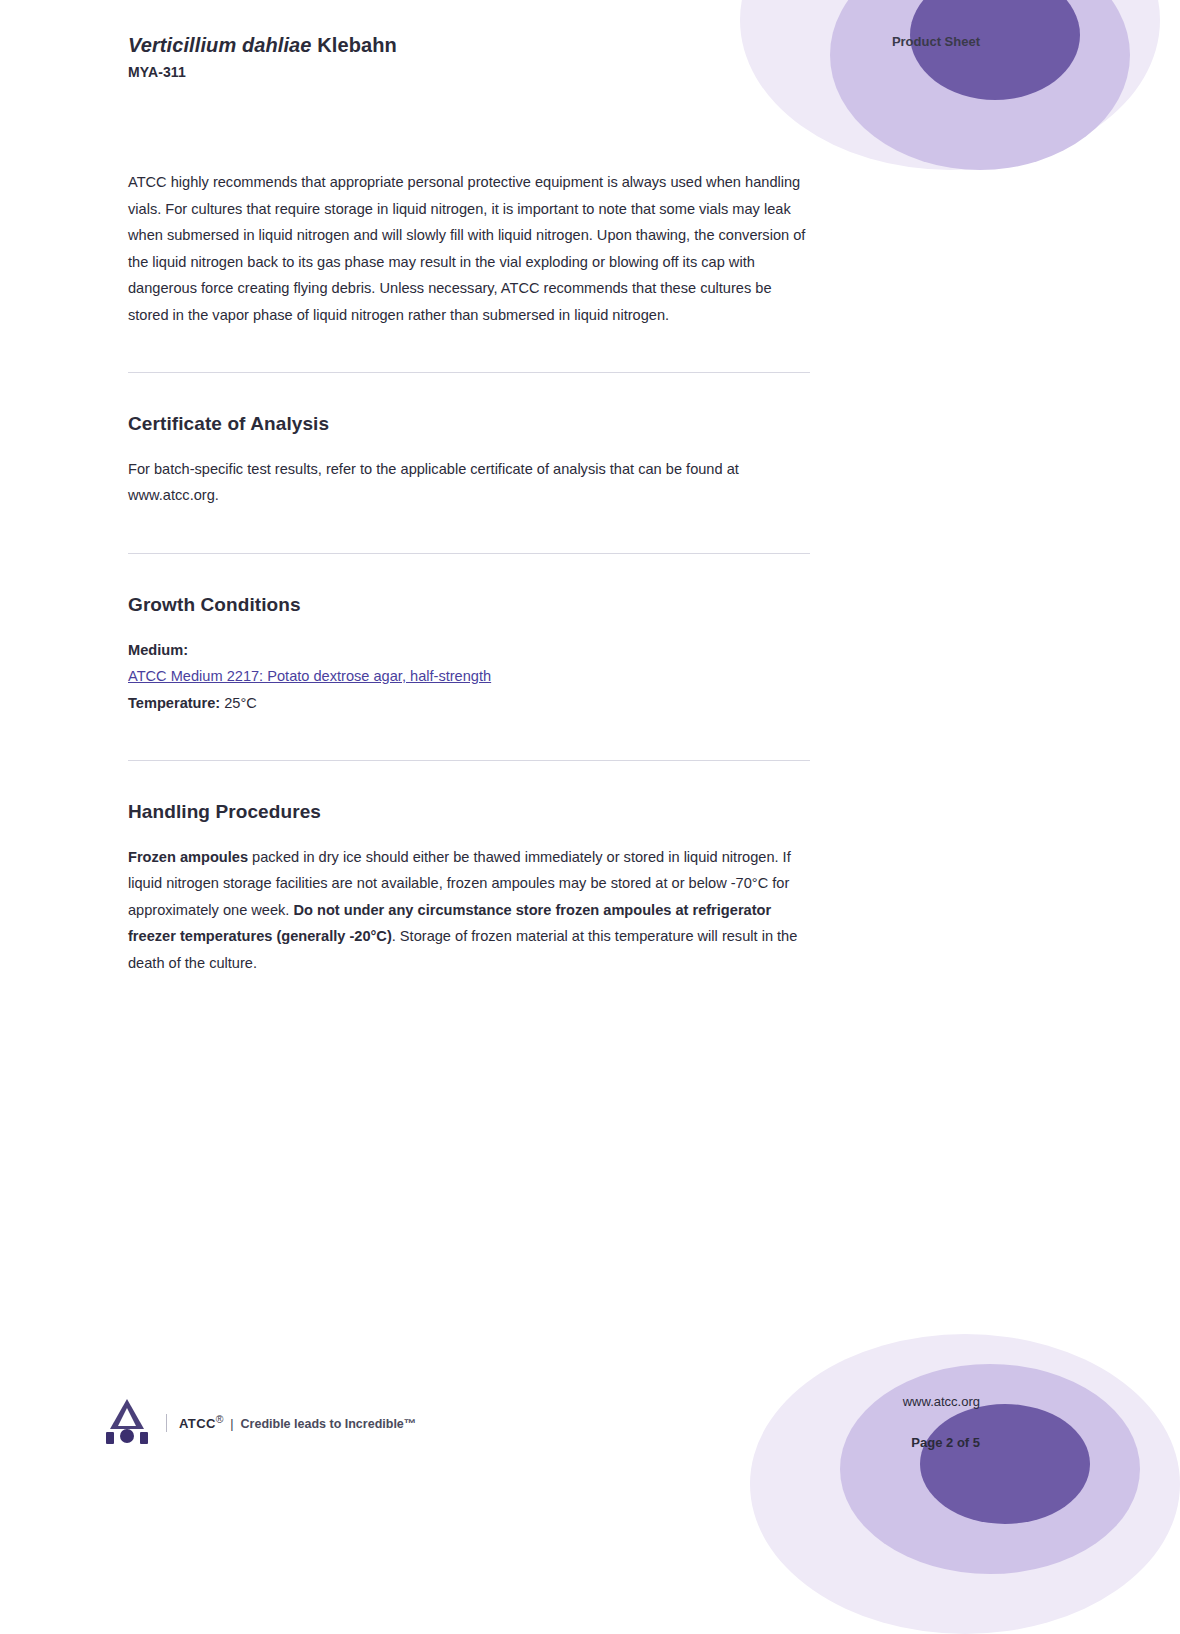Verticillium dahliae Klebahn MYA-311
Product Sheet
ATCC highly recommends that appropriate personal protective equipment is always used when handling vials. For cultures that require storage in liquid nitrogen, it is important to note that some vials may leak when submersed in liquid nitrogen and will slowly fill with liquid nitrogen. Upon thawing, the conversion of the liquid nitrogen back to its gas phase may result in the vial exploding or blowing off its cap with dangerous force creating flying debris. Unless necessary, ATCC recommends that these cultures be stored in the vapor phase of liquid nitrogen rather than submersed in liquid nitrogen.
Certificate of Analysis
For batch-specific test results, refer to the applicable certificate of analysis that can be found at www.atcc.org.
Growth Conditions
Medium:
ATCC Medium 2217: Potato dextrose agar, half-strength
Temperature: 25°C
Handling Procedures
Frozen ampoules packed in dry ice should either be thawed immediately or stored in liquid nitrogen. If liquid nitrogen storage facilities are not available, frozen ampoules may be stored at or below -70°C for approximately one week. Do not under any circumstance store frozen ampoules at refrigerator freezer temperatures (generally -20°C). Storage of frozen material at this temperature will result in the death of the culture.
ATCC® | Credible leads to Incredible™
www.atcc.org
Page 2 of 5